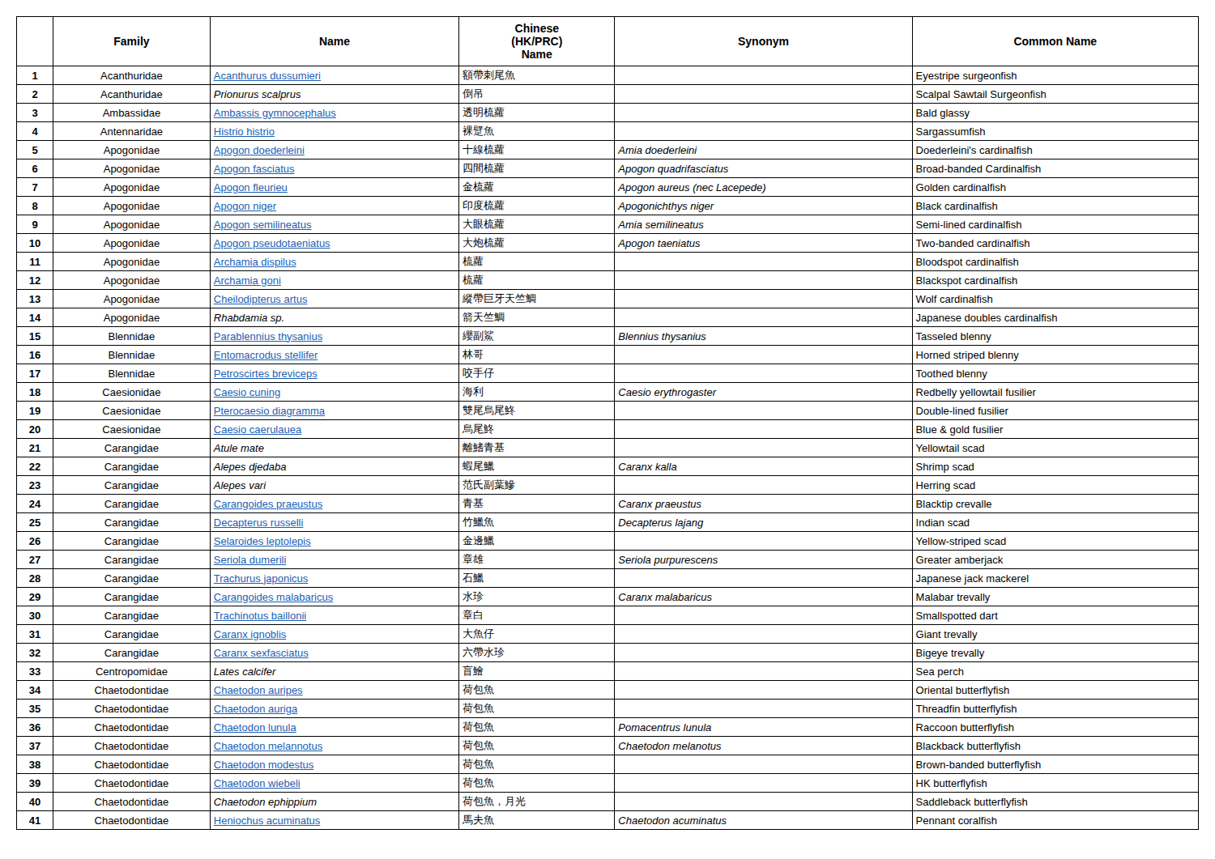| | Family | Name | Chinese (HK/PRC) Name | Synonym | Common Name |
| --- | --- | --- | --- | --- | --- |
| 1 | Acanthuridae | Acanthurus dussumieri | 額帶刺尾魚 | | Eyestripe surgeonfish |
| 2 | Acanthuridae | Prionurus scalprus | 倒吊 | | Scalpal Sawtail Surgeonfish |
| 3 | Ambassidae | Ambassis gymnocephalus | 透明梳蘿 | | Bald glassy |
| 4 | Antennaridae | Histrio histrio | 裸躄魚 | | Sargassumfish |
| 5 | Apogonidae | Apogon doederleini | 十線梳蘿 | Amia doederleini | Doederleini's cardinalfish |
| 6 | Apogonidae | Apogon fasciatus | 四間梳蘿 | Apogon quadrifasciatus | Broad-banded Cardinalfish |
| 7 | Apogonidae | Apogon fleurieu | 金梳蘿 | Apogon aureus (nec Lacepede) | Golden cardinalfish |
| 8 | Apogonidae | Apogon niger | 印度梳蘿 | Apogonichthys niger | Black cardinalfish |
| 9 | Apogonidae | Apogon semilineatus | 大眼梳蘿 | Amia semilineatus | Semi-lined cardinalfish |
| 10 | Apogonidae | Apogon pseudotaeniatus | 大炮梳蘿 | Apogon taeniatus | Two-banded cardinalfish |
| 11 | Apogonidae | Archamia dispilus | 梳蘿 | | Bloodspot cardinalfish |
| 12 | Apogonidae | Archamia goni | 梳蘿 | | Blackspot cardinalfish |
| 13 | Apogonidae | Cheilodipterus artus | 縱帶巨牙天竺鯛 | | Wolf cardinalfish |
| 14 | Apogonidae | Rhabdamia sp. | 箭天竺鯛 | | Japanese doubles cardinalfish |
| 15 | Blennidae | Parablennius thysanius | 纓副鯊 | Blennius thysanius | Tasseled blenny |
| 16 | Blennidae | Entomacrodus stellifer | 林哥 | | Horned striped blenny |
| 17 | Blennidae | Petroscirtes breviceps | 咬手仔 | | Toothed blenny |
| 18 | Caesionidae | Caesio cuning | 海利 | Caesio erythrogaster | Redbelly yellowtail fusilier |
| 19 | Caesionidae | Pterocaesio diagramma | 雙尾烏尾鮗 | | Double-lined fusilier |
| 20 | Caesionidae | Caesio caerulauea | 烏尾鮗 | | Blue & gold fusilier |
| 21 | Carangidae | Atule mate | 離鰭青基 | | Yellowtail scad |
| 22 | Carangidae | Alepes djedaba | 蝦尾鱲 | Caranx kalla | Shrimp scad |
| 23 | Carangidae | Alepes vari | 范氏副葉鰺 | | Herring scad |
| 24 | Carangidae | Carangoides praeustus | 青基 | Caranx praeustus | Blacktip crevalle |
| 25 | Carangidae | Decapterus russelli | 竹鱲魚 | Decapterus lajang | Indian scad |
| 26 | Carangidae | Selaroides leptolepis | 金邊鱲 | | Yellow-striped scad |
| 27 | Carangidae | Seriola dumerili | 章雄 | Seriola purpurescens | Greater amberjack |
| 28 | Carangidae | Trachurus japonicus | 石鱲 | | Japanese jack mackerel |
| 29 | Carangidae | Carangoides malabaricus | 水珍 | Caranx malabaricus | Malabar trevally |
| 30 | Carangidae | Trachinotus baillonii | 章白 | | Smallspotted dart |
| 31 | Carangidae | Caranx ignoblis | 大魚仔 | | Giant trevally |
| 32 | Carangidae | Caranx sexfasciatus | 六帶水珍 | | Bigeye trevally |
| 33 | Centropomidae | Lates calcifer | 盲鱠 | | Sea perch |
| 34 | Chaetodontidae | Chaetodon auripes | 荷包魚 | | Oriental butterflyfish |
| 35 | Chaetodontidae | Chaetodon auriga | 荷包魚 | | Threadfin butterflyfish |
| 36 | Chaetodontidae | Chaetodon lunula | 荷包魚 | Pomacentrus lunula | Raccoon butterflyfish |
| 37 | Chaetodontidae | Chaetodon melannotus | 荷包魚 | Chaetodon melanotus | Blackback butterflyfish |
| 38 | Chaetodontidae | Chaetodon modestus | 荷包魚 | | Brown-banded butterflyfish |
| 39 | Chaetodontidae | Chaetodon wiebeli | 荷包魚 | | HK butterflyfish |
| 40 | Chaetodontidae | Chaetodon ephippium | 荷包魚，月光 | | Saddleback butterflyfish |
| 41 | Chaetodontidae | Heniochus acuminatus | 馬夫魚 | Chaetodon acuminatus | Pennant coralfish |